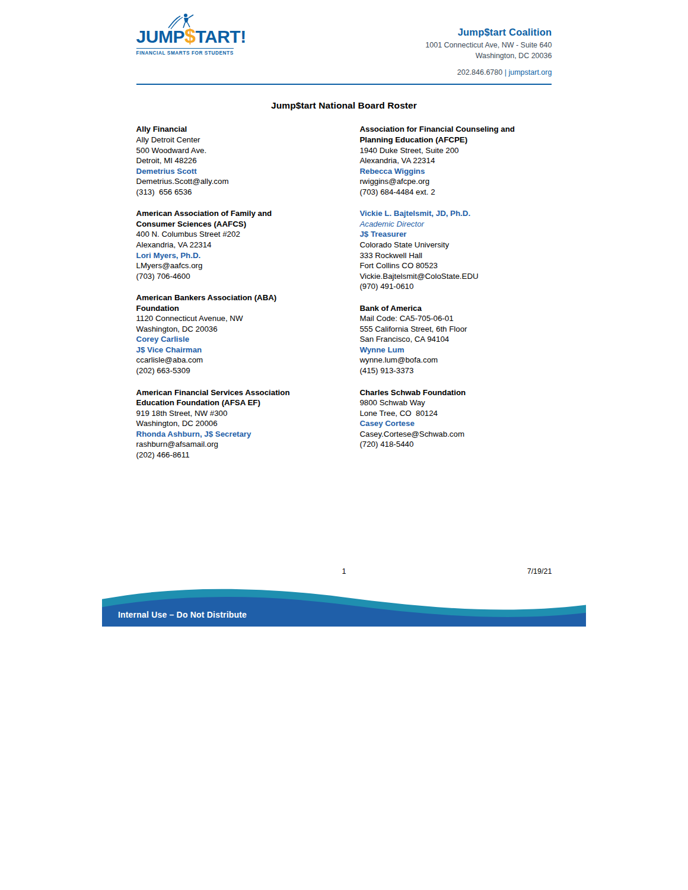JUMP$TART!
FINANCIAL SMARTS FOR STUDENTS
Jump$tart Coalition
1001 Connecticut Ave, NW - Suite 640
Washington, DC 20036
202.846.6780 | jumpstart.org
Jump$tart National Board Roster
Ally Financial Ally Detroit Center 500 Woodward Ave. Detroit, MI 48226 Demetrius Scott Demetrius.Scott@ally.com (313) 656 6536
American Association of Family and Consumer Sciences (AAFCS) 400 N. Columbus Street #202 Alexandria, VA 22314 Lori Myers, Ph.D. LMyers@aafcs.org (703) 706-4600
American Bankers Association (ABA) Foundation 1120 Connecticut Avenue, NW Washington, DC 20036 Corey Carlisle J$ Vice Chairman ccarlisle@aba.com (202) 663-5309
American Financial Services Association Education Foundation (AFSA EF) 919 18th Street, NW #300 Washington, DC 20006 Rhonda Ashburn, J$ Secretary rashburn@afsamail.org (202) 466-8611
Association for Financial Counseling and Planning Education (AFCPE) 1940 Duke Street, Suite 200 Alexandria, VA 22314 Rebecca Wiggins rwiggins@afcpe.org (703) 684-4484 ext. 2
Vickie L. Bajtelsmit, JD, Ph.D. Academic Director J$ Treasurer Colorado State University 333 Rockwell Hall Fort Collins CO 80523 Vickie.Bajtelsmit@ColoState.EDU (970) 491-0610
Bank of America Mail Code: CA5-705-06-01 555 California Street, 6th Floor San Francisco, CA 94104 Wynne Lum wynne.lum@bofa.com (415) 913-3373
Charles Schwab Foundation 9800 Schwab Way Lone Tree, CO 80124 Casey Cortese Casey.Cortese@Schwab.com (720) 418-5440
1 7/19/21
Internal Use – Do Not Distribute